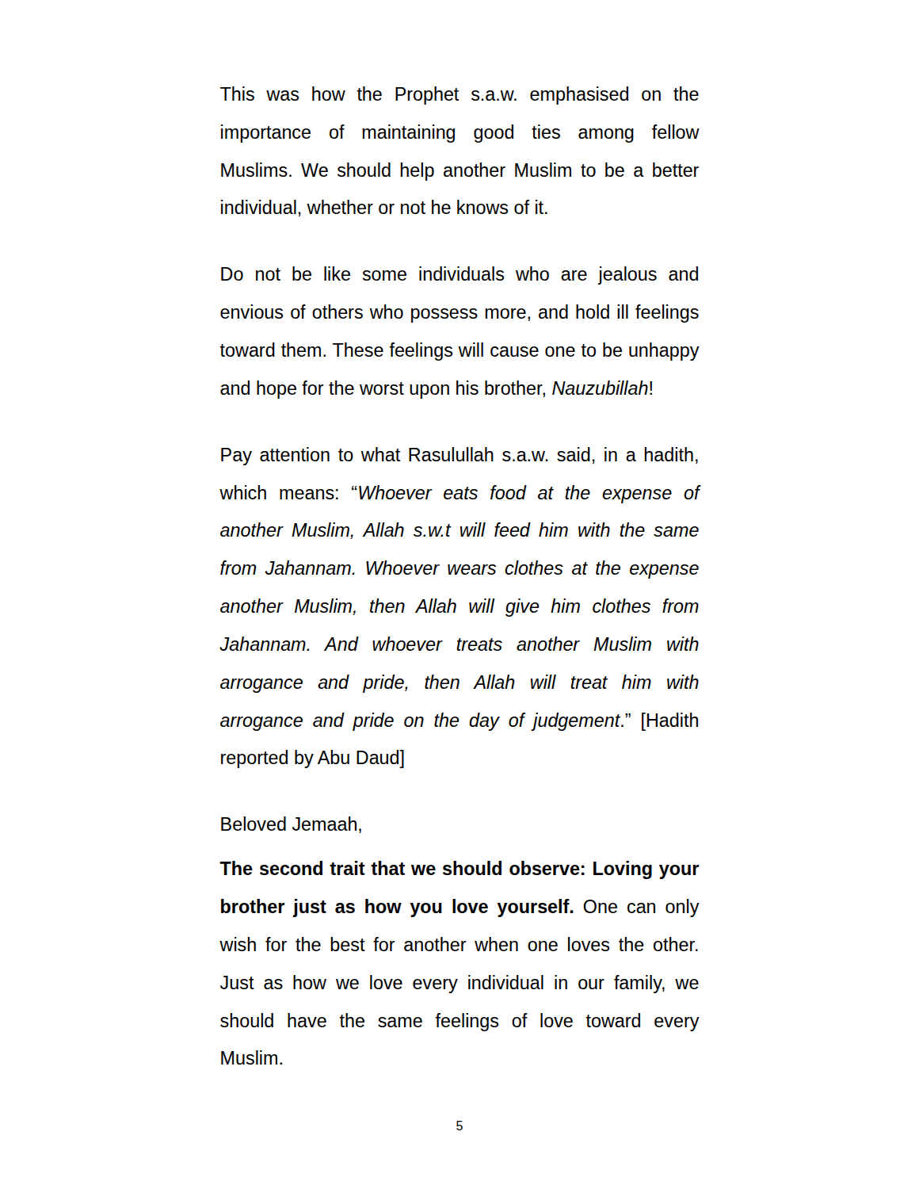This was how the Prophet s.a.w. emphasised on the importance of maintaining good ties among fellow Muslims. We should help another Muslim to be a better individual, whether or not he knows of it.
Do not be like some individuals who are jealous and envious of others who possess more, and hold ill feelings toward them. These feelings will cause one to be unhappy and hope for the worst upon his brother, Nauzubillah!
Pay attention to what Rasulullah s.a.w. said, in a hadith, which means: “Whoever eats food at the expense of another Muslim, Allah s.w.t will feed him with the same from Jahannam. Whoever wears clothes at the expense another Muslim, then Allah will give him clothes from Jahannam. And whoever treats another Muslim with arrogance and pride, then Allah will treat him with arrogance and pride on the day of judgement.” [Hadith reported by Abu Daud]
Beloved Jemaah,
The second trait that we should observe: Loving your brother just as how you love yourself. One can only wish for the best for another when one loves the other. Just as how we love every individual in our family, we should have the same feelings of love toward every Muslim.
5